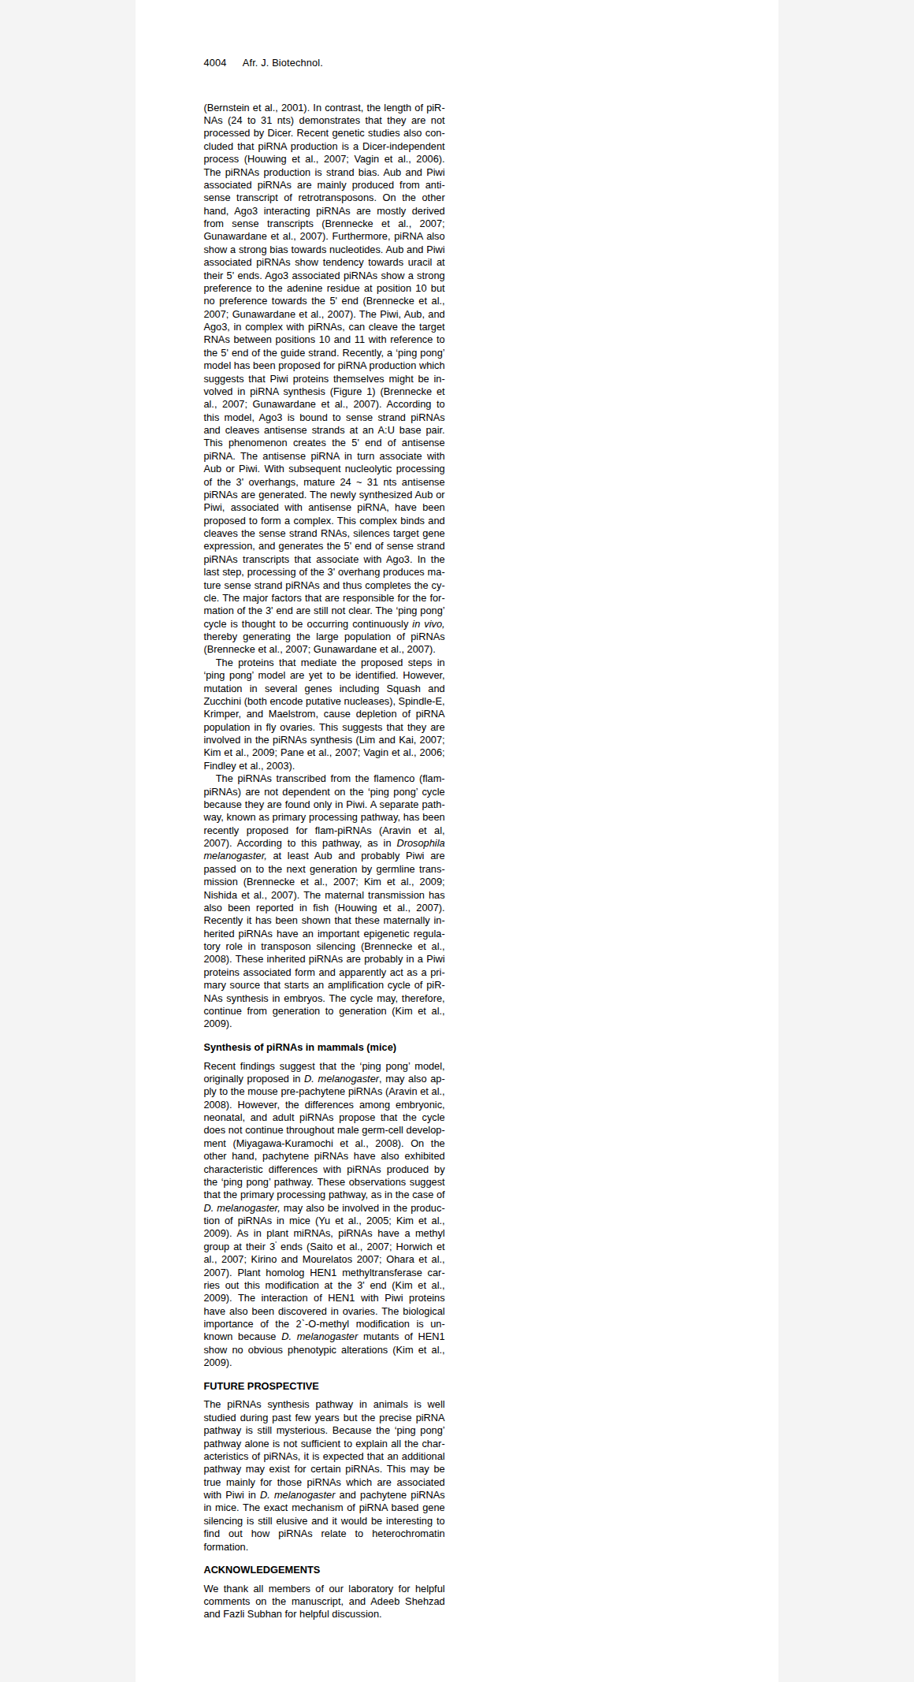4004 Afr. J. Biotechnol.
(Bernstein et al., 2001). In contrast, the length of piRNAs (24 to 31 nts) demonstrates that they are not processed by Dicer. Recent genetic studies also concluded that piRNA production is a Dicer-independent process (Houwing et al., 2007; Vagin et al., 2006). The piRNAs production is strand bias. Aub and Piwi associated piRNAs are mainly produced from antisense transcript of retrotransposons. On the other hand, Ago3 interacting piRNAs are mostly derived from sense transcripts (Brennecke et al., 2007; Gunawardane et al., 2007). Furthermore, piRNA also show a strong bias towards nucleotides. Aub and Piwi associated piRNAs show tendency towards uracil at their 5' ends. Ago3 associated piRNAs show a strong preference to the adenine residue at position 10 but no preference towards the 5' end (Brennecke et al., 2007; Gunawardane et al., 2007). The Piwi, Aub, and Ago3, in complex with piRNAs, can cleave the target RNAs between positions 10 and 11 with reference to the 5' end of the guide strand. Recently, a ‘ping pong’ model has been proposed for piRNA production which suggests that Piwi proteins themselves might be involved in piRNA synthesis (Figure 1) (Brennecke et al., 2007; Gunawardane et al., 2007). According to this model, Ago3 is bound to sense strand piRNAs and cleaves antisense strands at an A:U base pair. This phenomenon creates the 5' end of antisense piRNA. The antisense piRNA in turn associate with Aub or Piwi. With subsequent nucleolytic processing of the 3' overhangs, mature 24 ~ 31 nts antisense piRNAs are generated. The newly synthesized Aub or Piwi, associated with antisense piRNA, have been proposed to form a complex. This complex binds and cleaves the sense strand RNAs, silences target gene expression, and generates the 5' end of sense strand piRNAs transcripts that associate with Ago3. In the last step, processing of the 3' overhang produces mature sense strand piRNAs and thus completes the cycle. The major factors that are responsible for the formation of the 3' end are still not clear. The ‘ping pong’ cycle is thought to be occurring continuously in vivo, thereby generating the large population of piRNAs (Brennecke et al., 2007; Gunawardane et al., 2007).
The proteins that mediate the proposed steps in ‘ping pong’ model are yet to be identified. However, mutation in several genes including Squash and Zucchini (both encode putative nucleases), Spindle-E, Krimper, and Maelstrom, cause depletion of piRNA population in fly ovaries. This suggests that they are involved in the piRNAs synthesis (Lim and Kai, 2007; Kim et al., 2009; Pane et al., 2007; Vagin et al., 2006; Findley et al., 2003).
The piRNAs transcribed from the flamenco (flam-piRNAs) are not dependent on the ‘ping pong’ cycle because they are found only in Piwi. A separate pathway, known as primary processing pathway, has been recently proposed for flam-piRNAs (Aravin et al, 2007). According to this pathway, as in Drosophila melanogaster, at least Aub and probably Piwi are passed on to the next generation by germline transmission (Brennecke et al., 2007; Kim et al., 2009; Nishida et al., 2007). The maternal transmission has also been reported in fish (Houwing et al., 2007). Recently it has been shown that these maternally inherited piRNAs have an important epigenetic regulatory role in transposon silencing (Brennecke et al., 2008). These inherited piRNAs are probably in a Piwi proteins associated form and apparently act as a primary source that starts an amplification cycle of piRNAs synthesis in embryos. The cycle may, therefore, continue from generation to generation (Kim et al., 2009).
Synthesis of piRNAs in mammals (mice)
Recent findings suggest that the ‘ping pong’ model, originally proposed in D. melanogaster, may also apply to the mouse pre-pachytene piRNAs (Aravin et al., 2008). However, the differences among embryonic, neonatal, and adult piRNAs propose that the cycle does not continue throughout male germ-cell development (Miyagawa-Kuramochi et al., 2008). On the other hand, pachytene piRNAs have also exhibited characteristic differences with piRNAs produced by the ‘ping pong’ pathway. These observations suggest that the primary processing pathway, as in the case of D. melanogaster, may also be involved in the production of piRNAs in mice (Yu et al., 2005; Kim et al., 2009). As in plant miRNAs, piRNAs have a methyl group at their 3' ends (Saito et al., 2007; Horwich et al., 2007; Kirino and Mourelatos 2007; Ohara et al., 2007). Plant homolog HEN1 methyltransferase carries out this modification at the 3' end (Kim et al., 2009). The interaction of HEN1 with Piwi proteins have also been discovered in ovaries. The biological importance of the 2`-O-methyl modification is unknown because D. melanogaster mutants of HEN1 show no obvious phenotypic alterations (Kim et al., 2009).
Future prospective
The piRNAs synthesis pathway in animals is well studied during past few years but the precise piRNA pathway is still mysterious. Because the ‘ping pong’ pathway alone is not sufficient to explain all the characteristics of piRNAs, it is expected that an additional pathway may exist for certain piRNAs. This may be true mainly for those piRNAs which are associated with Piwi in D. melanogaster and pachytene piRNAs in mice. The exact mechanism of piRNA based gene silencing is still elusive and it would be interesting to find out how piRNAs relate to heterochromatin formation.
Acknowledgements
We thank all members of our laboratory for helpful comments on the manuscript, and Adeeb Shehzad and Fazli Subhan for helpful discussion.